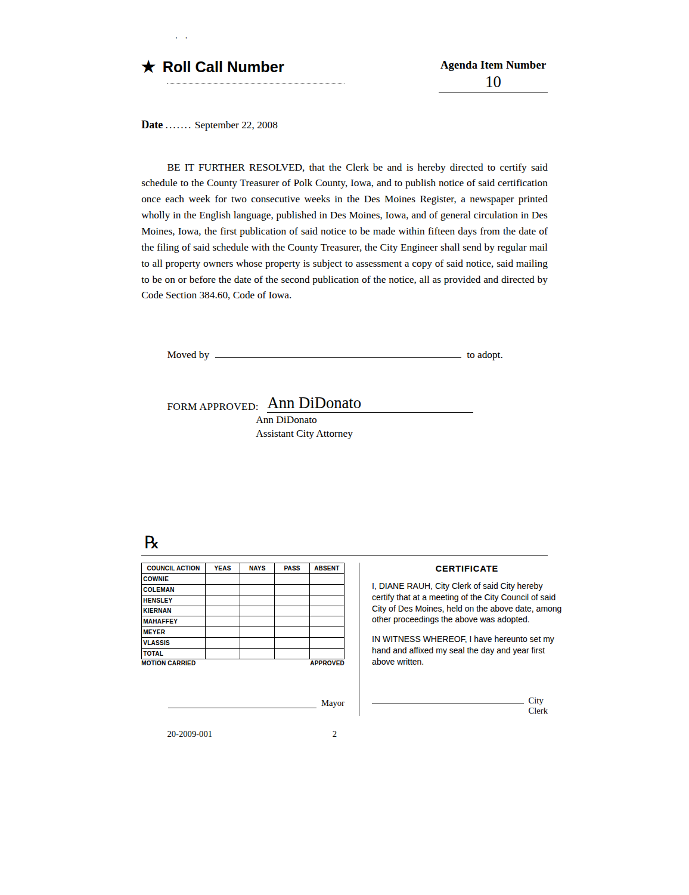' '
★ Roll Call Number
Agenda Item Number
10
Date ....... September 22, 2008
BE IT FURTHER RESOLVED, that the Clerk be and is hereby directed to certify said schedule to the County Treasurer of Polk County, Iowa, and to publish notice of said certification once each week for two consecutive weeks in the Des Moines Register, a newspaper printed wholly in the English language, published in Des Moines, Iowa, and of general circulation in Des Moines, Iowa, the first publication of said notice to be made within fifteen days from the date of the filing of said schedule with the County Treasurer, the City Engineer shall send by regular mail to all property owners whose property is subject to assessment a copy of said notice, said mailing to be on or before the date of the second publication of the notice, all as provided and directed by Code Section 384.60, Code of Iowa.
Moved by to adopt.
FORM APPROVED: Ann DiDonato
Ann DiDonato
Assistant City Attorney
℞
| COUNCIL ACTION | YEAS | NAYS | PASS | ABSENT |
| --- | --- | --- | --- | --- |
| COWNIE | | | | |
| COLEMAN | | | | |
| HENSLEY | | | | |
| KIERNAN | | | | |
| MAHAFFEY | | | | |
| MEYER | | | | |
| VLASSIS | | | | |
| TOTAL | | | | |
MOTION CARRIED APPROVED
Mayor
CERTIFICATE
I, DIANE RAUH, City Clerk of said City hereby certify that at a meeting of the City Council of said City of Des Moines, held on the above date, among other proceedings the above was adopted.
IN WITNESS WHEREOF, I have hereunto set my hand and affixed my seal the day and year first above written.
City Clerk
20-2009-001 2